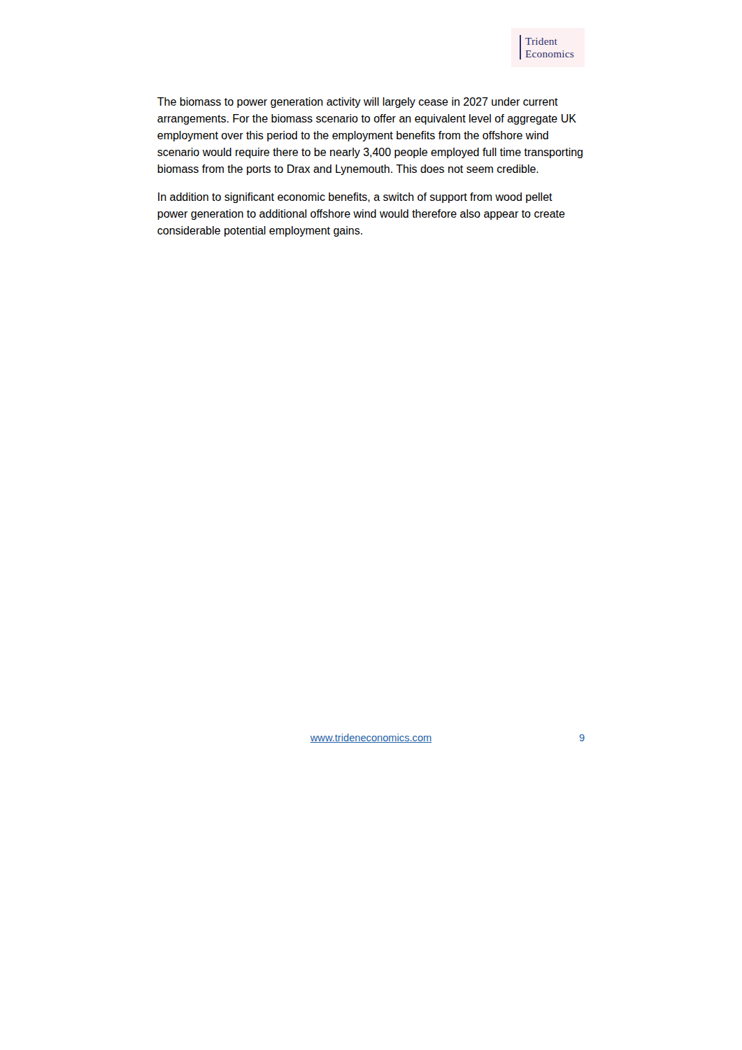Trident Economics
The biomass to power generation activity will largely cease in 2027 under current arrangements. For the biomass scenario to offer an equivalent level of aggregate UK employment over this period to the employment benefits from the offshore wind scenario would require there to be nearly 3,400 people employed full time transporting biomass from the ports to Drax and Lynemouth. This does not seem credible.
In addition to significant economic benefits, a switch of support from wood pellet power generation to additional offshore wind would therefore also appear to create considerable potential employment gains.
www.trideneconomics.com 9